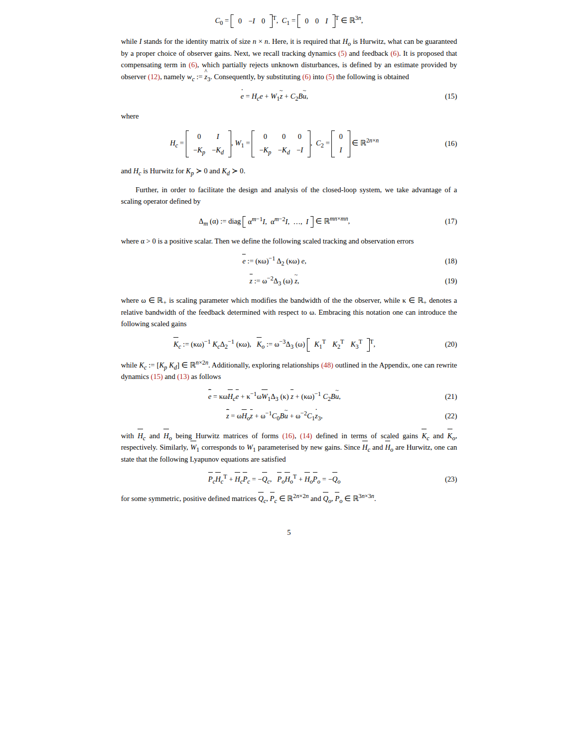C0 =
| 0 | − I | 0 |
T, C1 =
| 0 | 0 | I |
T ∈ ℝ3n,
while I stands for the identity matrix of size n × n. Here, it is required that Ho is Hurwitz, what can be guaranteed by a proper choice of observer gains. Next, we recall tracking dynamics (5) and feedback (6). It is proposed that compensating term in (6), which partially rejects unknown disturbances, is defined by an estimate provided by observer (12), namely wc := z3. Consequently, by substituting (6) into (5) the following is obtained
e = Hce + W1z + C2Bu,
(15)
where
Hc =
| 0 | I |
| − K p | − K d |
, W1 =
| 0 | 0 | 0 |
| − K p | − K d | − I |
, C2 =
| 0 |
| I |
∈ ℝ2n×n
(16)
and Hc is Hurwitz for Kp ≻ 0 and Kd ≻ 0.
Further, in order to facilitate the design and analysis of the closed-loop system, we take advantage of a scaling operator defined by
Δm (α) := diag αm−1I, αm−2I, …, I ∈ ℝmn×mn,
(17)
where α > 0 is a positive scalar. Then we define the following scaled tracking and observation errors
e := (κω)−1 Δ2 (κω) e,
(18)
z := ω−2Δ3 (ω) z,
(19)
where ω ∈ ℝ+ is scaling parameter which modifies the bandwidth of the the observer, while κ ∈ ℝ+ denotes a relative bandwidth of the feedback determined with respect to ω. Embracing this notation one can introduce the following scaled gains
Kc := (κω)−1 Kc Δ2−1 (κω), Ko := ω−3Δ3 (ω)
| K 1 T | K 2 T | K 3 T |
T,
(20)
while Kc := [Kp Kd] ∈ ℝn×2n. Additionally, exploring relationships (48) outlined in the Appendix, one can rewrite dynamics (15) and (13) as follows
e = κωHce + κ−1ωW1Δ3 (κ) z + (κω)−1 C2Bu,
(21)
z = ωHoz + ω−1C0Bu + ω−2C1z3,
(22)
with Hc and Ho being Hurwitz matrices of forms (16), (14) defined in terms of scaled gains Kc and Ko, respectively. Similarly, W1 corresponds to W1 parameterised by new gains. Since Hc and Ho are Hurwitz, one can state that the following Lyapunov equations are satisfied
PcHcT + HcPc = −Qc, PoHoT + HoPo = −Qo
(23)
for some symmetric, positive defined matrices Qc, Pc ∈ ℝ2n×2n and Qo, Po ∈ ℝ3n×3n.
5